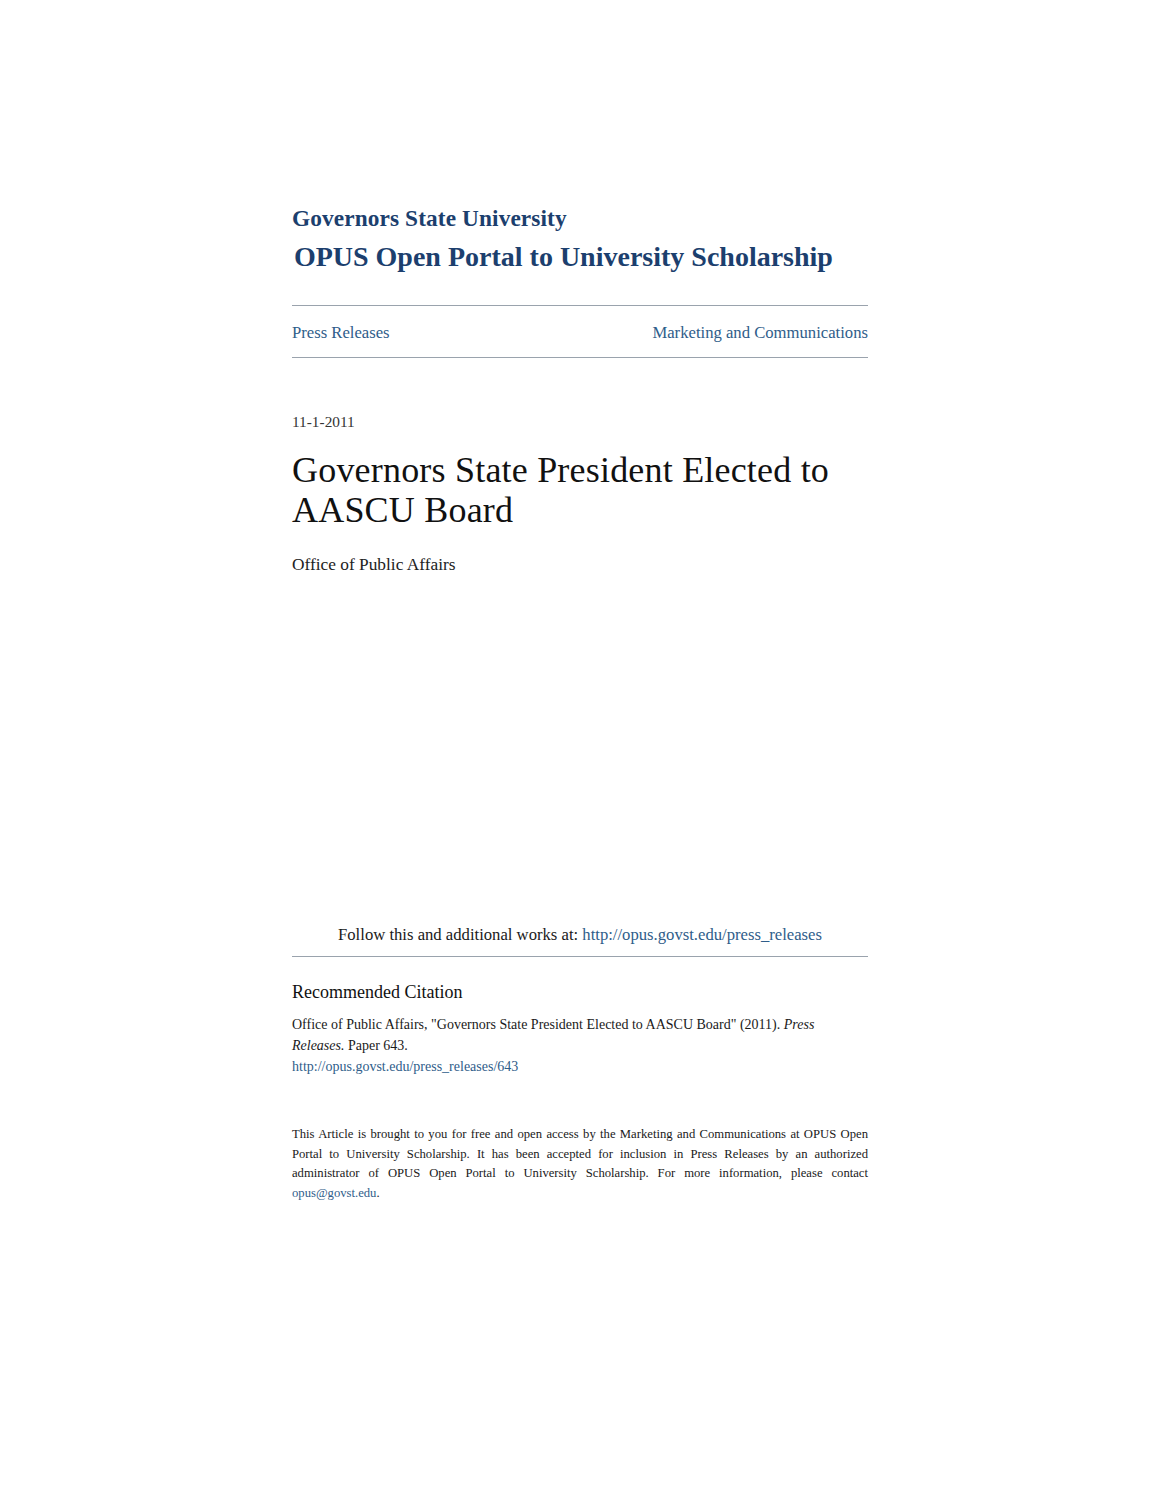Governors State University
OPUS Open Portal to University Scholarship
Press Releases Marketing and Communications
11-1-2011
Governors State President Elected to AASCU Board
Office of Public Affairs
Follow this and additional works at: http://opus.govst.edu/press_releases
Recommended Citation
Office of Public Affairs, "Governors State President Elected to AASCU Board" (2011). Press Releases. Paper 643.
http://opus.govst.edu/press_releases/643
This Article is brought to you for free and open access by the Marketing and Communications at OPUS Open Portal to University Scholarship. It has been accepted for inclusion in Press Releases by an authorized administrator of OPUS Open Portal to University Scholarship. For more information, please contact opus@govst.edu.